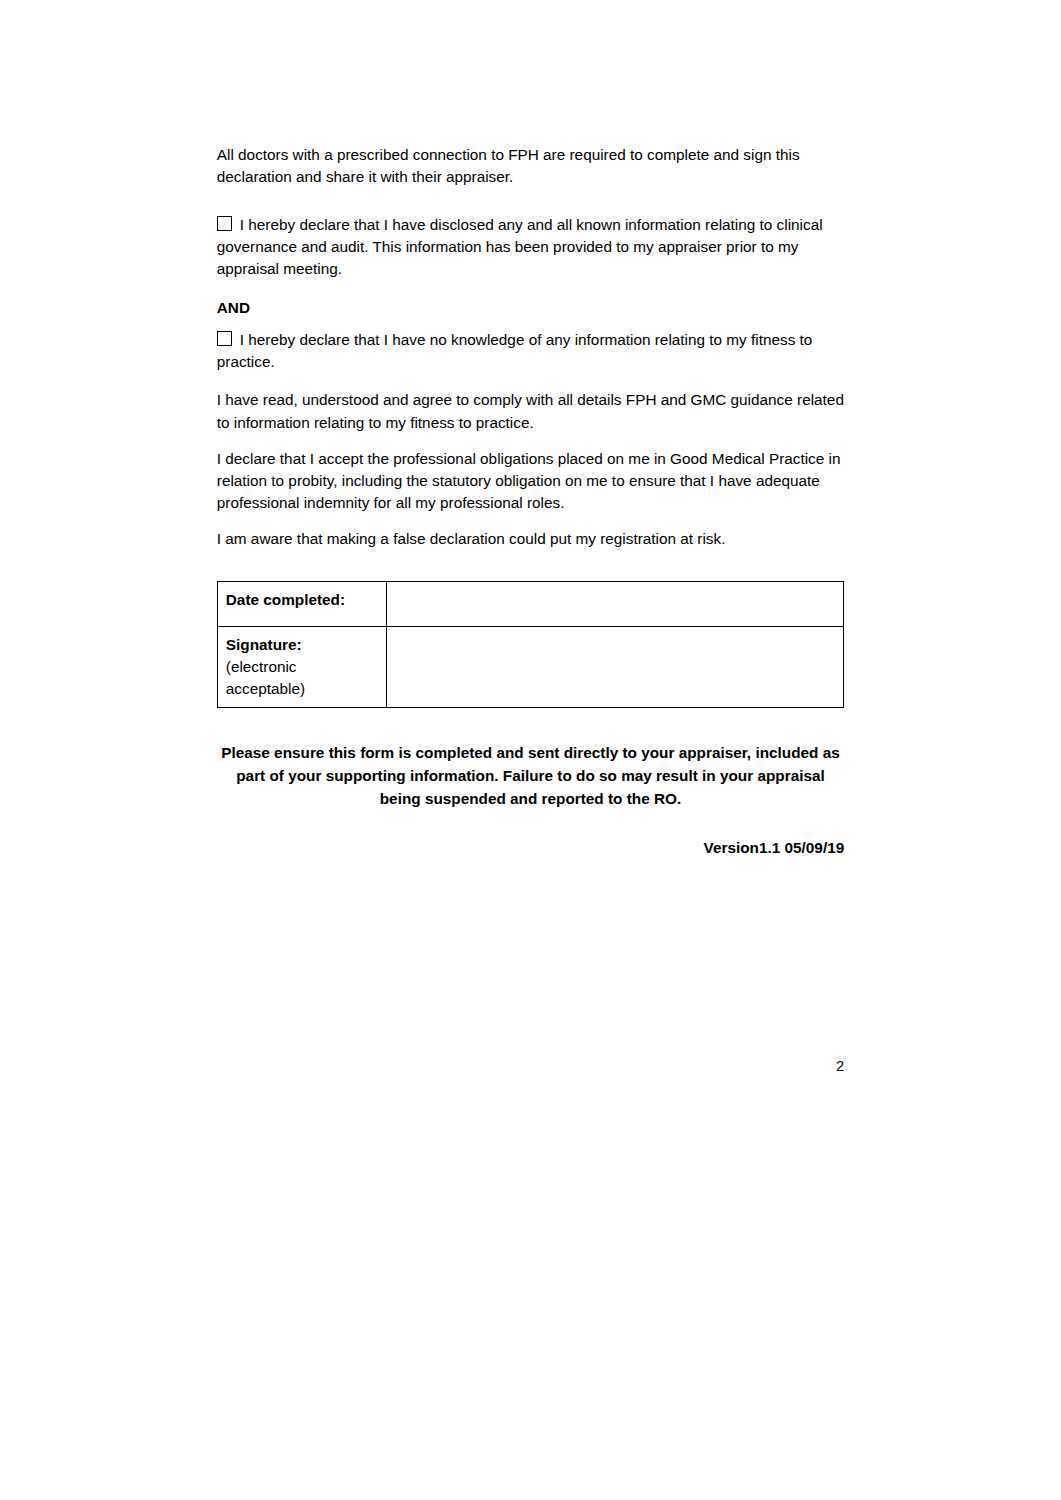All doctors with a prescribed connection to FPH are required to complete and sign this declaration and share it with their appraiser.
I hereby declare that I have disclosed any and all known information relating to clinical governance and audit. This information has been provided to my appraiser prior to my appraisal meeting.
AND
I hereby declare that I have no knowledge of any information relating to my fitness to practice.
I have read, understood and agree to comply with all details FPH and GMC guidance related to information relating to my fitness to practice.
I declare that I accept the professional obligations placed on me in Good Medical Practice in relation to probity, including the statutory obligation on me to ensure that I have adequate professional indemnity for all my professional roles.
I am aware that making a false declaration could put my registration at risk.
| Date completed: | |
| Signature: (electronic acceptable) | |
Please ensure this form is completed and sent directly to your appraiser, included as part of your supporting information. Failure to do so may result in your appraisal being suspended and reported to the RO.
Version1.1 05/09/19
2